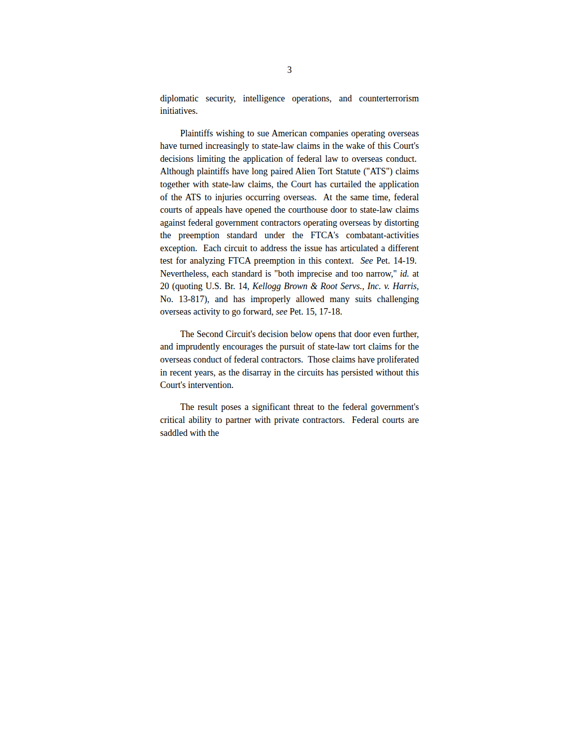3
diplomatic security, intelligence operations, and counterterrorism initiatives.
Plaintiffs wishing to sue American companies operating overseas have turned increasingly to state-law claims in the wake of this Court's decisions limiting the application of federal law to overseas conduct. Although plaintiffs have long paired Alien Tort Statute ("ATS") claims together with state-law claims, the Court has curtailed the application of the ATS to injuries occurring overseas. At the same time, federal courts of appeals have opened the courthouse door to state-law claims against federal government contractors operating overseas by distorting the preemption standard under the FTCA's combatant-activities exception. Each circuit to address the issue has articulated a different test for analyzing FTCA preemption in this context. See Pet. 14-19. Nevertheless, each standard is "both imprecise and too narrow," id. at 20 (quoting U.S. Br. 14, Kellogg Brown & Root Servs., Inc. v. Harris, No. 13-817), and has improperly allowed many suits challenging overseas activity to go forward, see Pet. 15, 17-18.
The Second Circuit's decision below opens that door even further, and imprudently encourages the pursuit of state-law tort claims for the overseas conduct of federal contractors. Those claims have proliferated in recent years, as the disarray in the circuits has persisted without this Court's intervention.
The result poses a significant threat to the federal government's critical ability to partner with private contractors. Federal courts are saddled with the